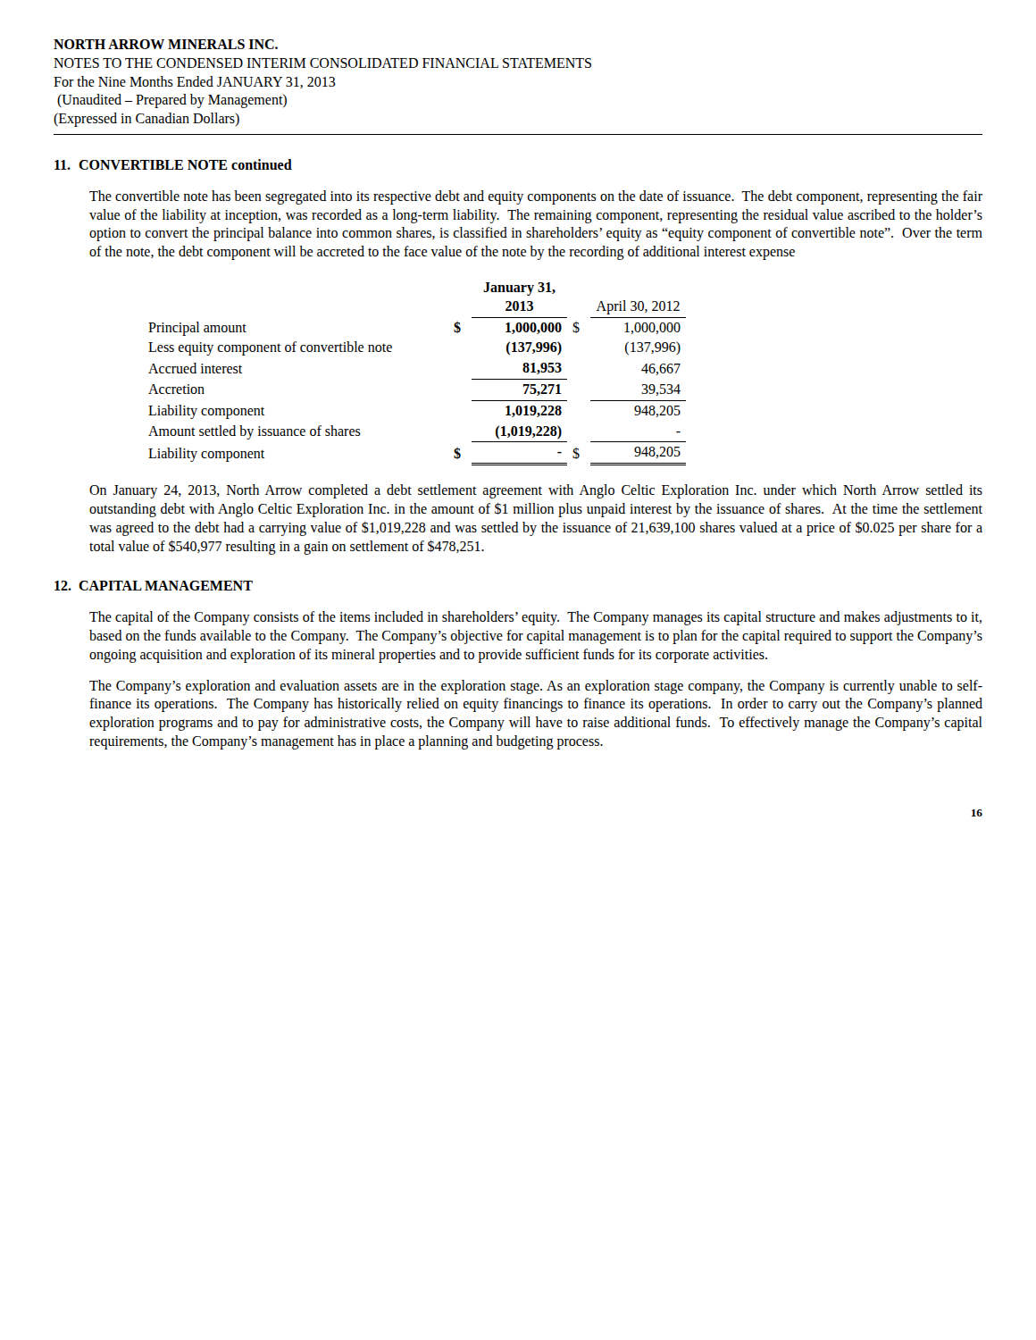NORTH ARROW MINERALS INC.
NOTES TO THE CONDENSED INTERIM CONSOLIDATED FINANCIAL STATEMENTS
For the Nine Months Ended JANUARY 31, 2013
(Unaudited – Prepared by Management)
(Expressed in Canadian Dollars)
11. CONVERTIBLE NOTE continued
The convertible note has been segregated into its respective debt and equity components on the date of issuance. The debt component, representing the fair value of the liability at inception, was recorded as a long-term liability. The remaining component, representing the residual value ascribed to the holder’s option to convert the principal balance into common shares, is classified in shareholders’ equity as “equity component of convertible note”. Over the term of the note, the debt component will be accreted to the face value of the note by the recording of additional interest expense
| | | January 31, 2013 | | April 30, 2012 |
| Principal amount | $ | 1,000,000 | $ | 1,000,000 |
| Less equity component of convertible note | | (137,996) | | (137,996) |
| Accrued interest | | 81,953 | | 46,667 |
| Accretion | | 75,271 | | 39,534 |
| Liability component | | 1,019,228 | | 948,205 |
| Amount settled by issuance of shares | | (1,019,228) | | - |
| Liability component | $ | - | $ | 948,205 |
On January 24, 2013, North Arrow completed a debt settlement agreement with Anglo Celtic Exploration Inc. under which North Arrow settled its outstanding debt with Anglo Celtic Exploration Inc. in the amount of $1 million plus unpaid interest by the issuance of shares. At the time the settlement was agreed to the debt had a carrying value of $1,019,228 and was settled by the issuance of 21,639,100 shares valued at a price of $0.025 per share for a total value of $540,977 resulting in a gain on settlement of $478,251.
12. CAPITAL MANAGEMENT
The capital of the Company consists of the items included in shareholders’ equity. The Company manages its capital structure and makes adjustments to it, based on the funds available to the Company. The Company’s objective for capital management is to plan for the capital required to support the Company’s ongoing acquisition and exploration of its mineral properties and to provide sufficient funds for its corporate activities.
The Company’s exploration and evaluation assets are in the exploration stage. As an exploration stage company, the Company is currently unable to self-finance its operations. The Company has historically relied on equity financings to finance its operations. In order to carry out the Company’s planned exploration programs and to pay for administrative costs, the Company will have to raise additional funds. To effectively manage the Company’s capital requirements, the Company’s management has in place a planning and budgeting process.
16